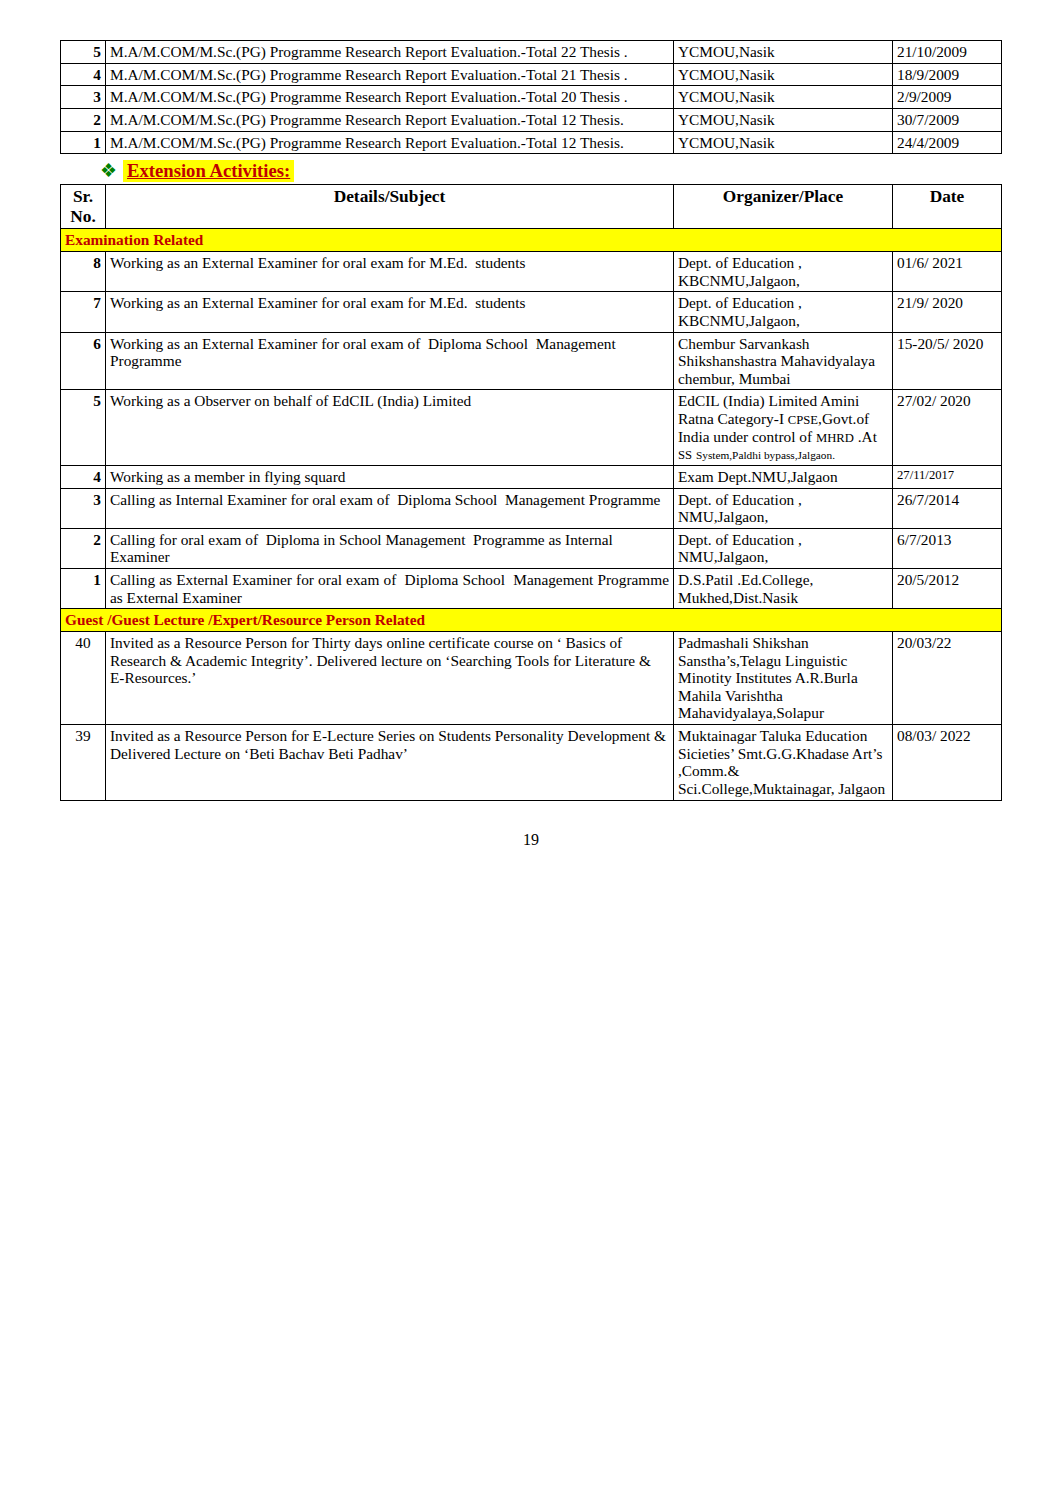| 5 | M.A/M.COM/M.Sc.(PG) Programme Research Report Evaluation.-Total 22 Thesis . | YCMOU,Nasik | 21/10/2009 |
| 4 | M.A/M.COM/M.Sc.(PG) Programme Research Report Evaluation.-Total 21 Thesis . | YCMOU,Nasik | 18/9/2009 |
| 3 | M.A/M.COM/M.Sc.(PG) Programme Research Report Evaluation.-Total 20 Thesis . | YCMOU,Nasik | 2/9/2009 |
| 2 | M.A/M.COM/M.Sc.(PG) Programme Research Report Evaluation.-Total 12 Thesis. | YCMOU,Nasik | 30/7/2009 |
| 1 | M.A/M.COM/M.Sc.(PG) Programme Research Report Evaluation.-Total 12 Thesis. | YCMOU,Nasik | 24/4/2009 |
❖Extension Activities:
| Sr. No. | Details/Subject | Organizer/Place | Date |
| --- | --- | --- | --- |
| Examination Related |
| 8 | Working as an External Examiner for oral exam for M.Ed. students | Dept. of Education , KBCNMU,Jalgaon, | 01/6/ 2021 |
| 7 | Working as an External Examiner for oral exam for M.Ed. students | Dept. of Education , KBCNMU,Jalgaon, | 21/9/ 2020 |
| 6 | Working as an External Examiner for oral exam of Diploma School Management Programme | Chembur Sarvankash Shikshanshastra Mahavidyalaya chembur, Mumbai | 15-20/5/ 2020 |
| 5 | Working as a Observer on behalf of EdCIL (India) Limited | EdCIL (India) Limited Amini Ratna Category-I CPSE ,Govt.of India under control of MHRD .At SS System,Paldhi bypass,Jalgaon. | 27/02/ 2020 |
| 4 | Working as a member in flying squard | Exam Dept.NMU,Jalgaon | 27/11/2017 |
| 3 | Calling as Internal Examiner for oral exam of Diploma School Management Programme | Dept. of Education , NMU,Jalgaon, | 26/7/2014 |
| 2 | Calling for oral exam of Diploma in School Management Programme as Internal Examiner | Dept. of Education , NMU,Jalgaon, | 6/7/2013 |
| 1 | Calling as External Examiner for oral exam of Diploma School Management Programme as External Examiner | D.S.Patil .Ed.College, Mukhed,Dist.Nasik | 20/5/2012 |
| Guest /Guest Lecture /Expert/Resource Person Related |
| 40 | Invited as a Resource Person for Thirty days online certificate course on ‘ Basics of Research & Academic Integrity’. Delivered lecture on ‘Searching Tools for Literature & E-Resources.’ | Padmashali Shikshan Sanstha’s,Telagu Linguistic Minotity Institutes A.R.Burla Mahila Varishtha Mahavidyalaya,Solapur | 20/03/22 |
| 39 | Invited as a Resource Person for E-Lecture Series on Students Personality Development & Delivered Lecture on ‘Beti Bachav Beti Padhav’ | Muktainagar Taluka Education Sicieties’ Smt.G.G.Khadase Art’s ,Comm.& Sci.College,Muktainagar, Jalgaon | 08/03/ 2022 |
19